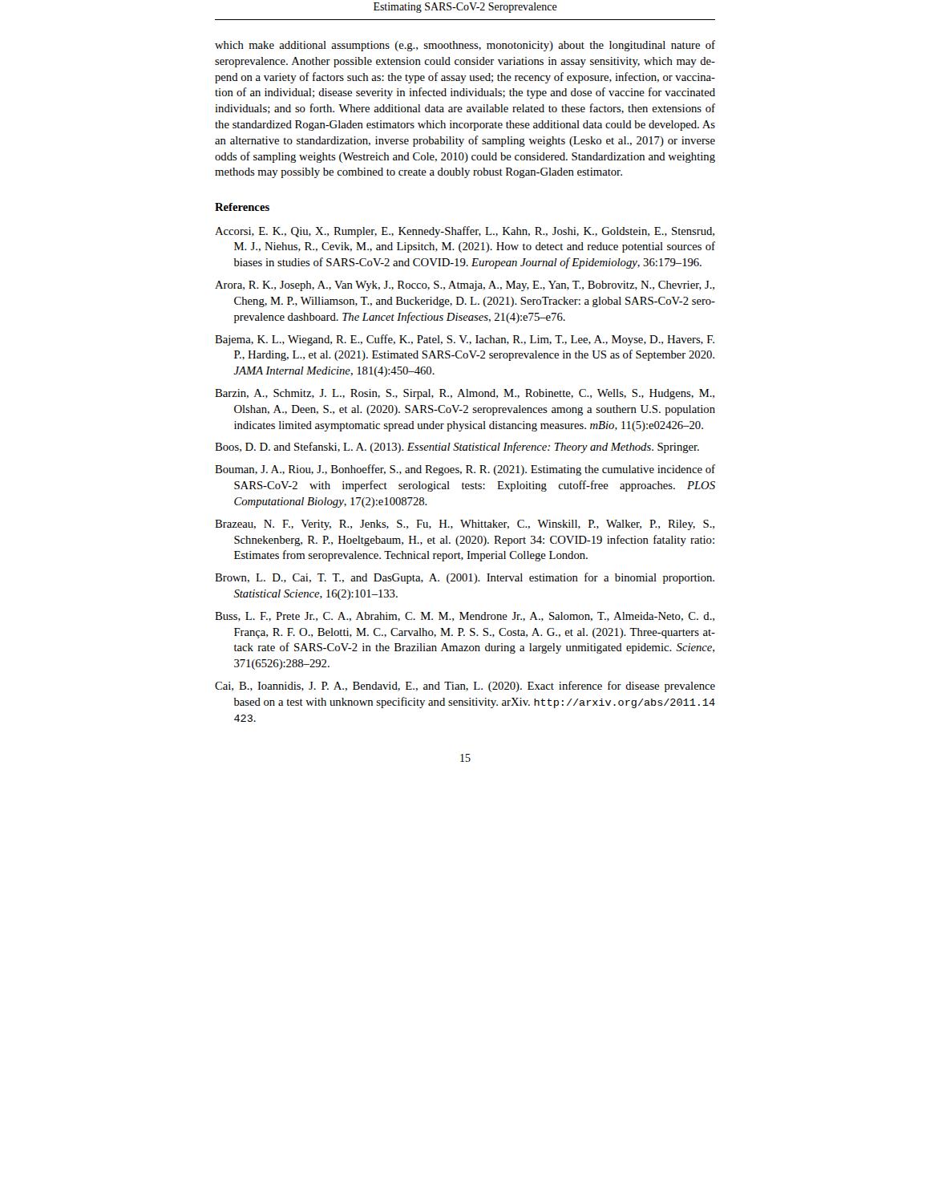Estimating SARS-CoV-2 Seroprevalence
which make additional assumptions (e.g., smoothness, monotonicity) about the longitudinal nature of seroprevalence. Another possible extension could consider variations in assay sensitivity, which may depend on a variety of factors such as: the type of assay used; the recency of exposure, infection, or vaccination of an individual; disease severity in infected individuals; the type and dose of vaccine for vaccinated individuals; and so forth. Where additional data are available related to these factors, then extensions of the standardized Rogan-Gladen estimators which incorporate these additional data could be developed. As an alternative to standardization, inverse probability of sampling weights (Lesko et al., 2017) or inverse odds of sampling weights (Westreich and Cole, 2010) could be considered. Standardization and weighting methods may possibly be combined to create a doubly robust Rogan-Gladen estimator.
References
Accorsi, E. K., Qiu, X., Rumpler, E., Kennedy-Shaffer, L., Kahn, R., Joshi, K., Goldstein, E., Stensrud, M. J., Niehus, R., Cevik, M., and Lipsitch, M. (2021). How to detect and reduce potential sources of biases in studies of SARS-CoV-2 and COVID-19. European Journal of Epidemiology, 36:179–196.
Arora, R. K., Joseph, A., Van Wyk, J., Rocco, S., Atmaja, A., May, E., Yan, T., Bobrovitz, N., Chevrier, J., Cheng, M. P., Williamson, T., and Buckeridge, D. L. (2021). SeroTracker: a global SARS-CoV-2 seroprevalence dashboard. The Lancet Infectious Diseases, 21(4):e75–e76.
Bajema, K. L., Wiegand, R. E., Cuffe, K., Patel, S. V., Iachan, R., Lim, T., Lee, A., Moyse, D., Havers, F. P., Harding, L., et al. (2021). Estimated SARS-CoV-2 seroprevalence in the US as of September 2020. JAMA Internal Medicine, 181(4):450–460.
Barzin, A., Schmitz, J. L., Rosin, S., Sirpal, R., Almond, M., Robinette, C., Wells, S., Hudgens, M., Olshan, A., Deen, S., et al. (2020). SARS-CoV-2 seroprevalences among a southern U.S. population indicates limited asymptomatic spread under physical distancing measures. mBio, 11(5):e02426–20.
Boos, D. D. and Stefanski, L. A. (2013). Essential Statistical Inference: Theory and Methods. Springer.
Bouman, J. A., Riou, J., Bonhoeffer, S., and Regoes, R. R. (2021). Estimating the cumulative incidence of SARS-CoV-2 with imperfect serological tests: Exploiting cutoff-free approaches. PLOS Computational Biology, 17(2):e1008728.
Brazeau, N. F., Verity, R., Jenks, S., Fu, H., Whittaker, C., Winskill, P., Walker, P., Riley, S., Schnekenberg, R. P., Hoeltgebaum, H., et al. (2020). Report 34: COVID-19 infection fatality ratio: Estimates from seroprevalence. Technical report, Imperial College London.
Brown, L. D., Cai, T. T., and DasGupta, A. (2001). Interval estimation for a binomial proportion. Statistical Science, 16(2):101–133.
Buss, L. F., Prete Jr., C. A., Abrahim, C. M. M., Mendrone Jr., A., Salomon, T., Almeida-Neto, C. d., França, R. F. O., Belotti, M. C., Carvalho, M. P. S. S., Costa, A. G., et al. (2021). Three-quarters attack rate of SARS-CoV-2 in the Brazilian Amazon during a largely unmitigated epidemic. Science, 371(6526):288–292.
Cai, B., Ioannidis, J. P. A., Bendavid, E., and Tian, L. (2020). Exact inference for disease prevalence based on a test with unknown specificity and sensitivity. arXiv. http://arxiv.org/abs/2011.14423.
15